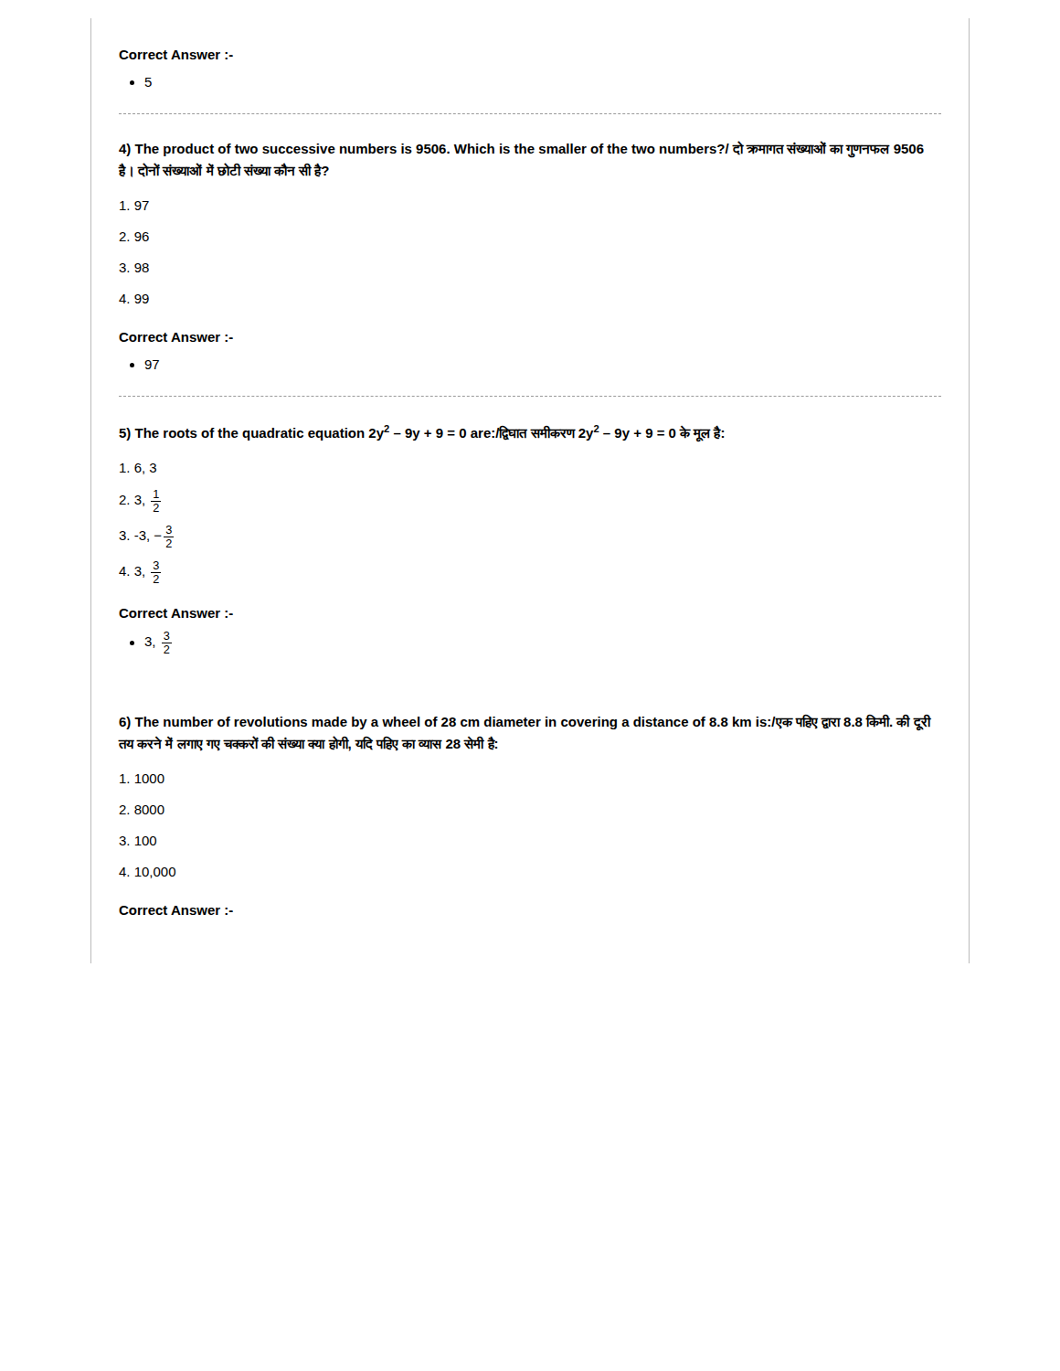Correct Answer :-
5
4) The product of two successive numbers is 9506. Which is the smaller of the two numbers?/ दो क्रमागत संख्याओं का गुणनफल 9506 है। दोनों संख्याओं में छोटी संख्या कौन सी है?
1. 97
2. 96
3. 98
4. 99
Correct Answer :-
97
5) The roots of the quadratic equation 2y2 – 9y + 9 = 0 are:/द्विघात समीकरण 2y2 – 9y + 9 = 0 के मूल है:
1. 6, 3
2. 3, 12
3. -3, −32
4. 3, 32
Correct Answer :-
3, 32
6) The number of revolutions made by a wheel of 28 cm diameter in covering a distance of 8.8 km is:/एक पहिए द्वारा 8.8 किमी. की दूरी तय करने में लगाए गए चक्करों की संख्या क्या होगी, यदि पहिए का व्यास 28 सेमी है:
1. 1000
2. 8000
3. 100
4. 10,000
Correct Answer :-